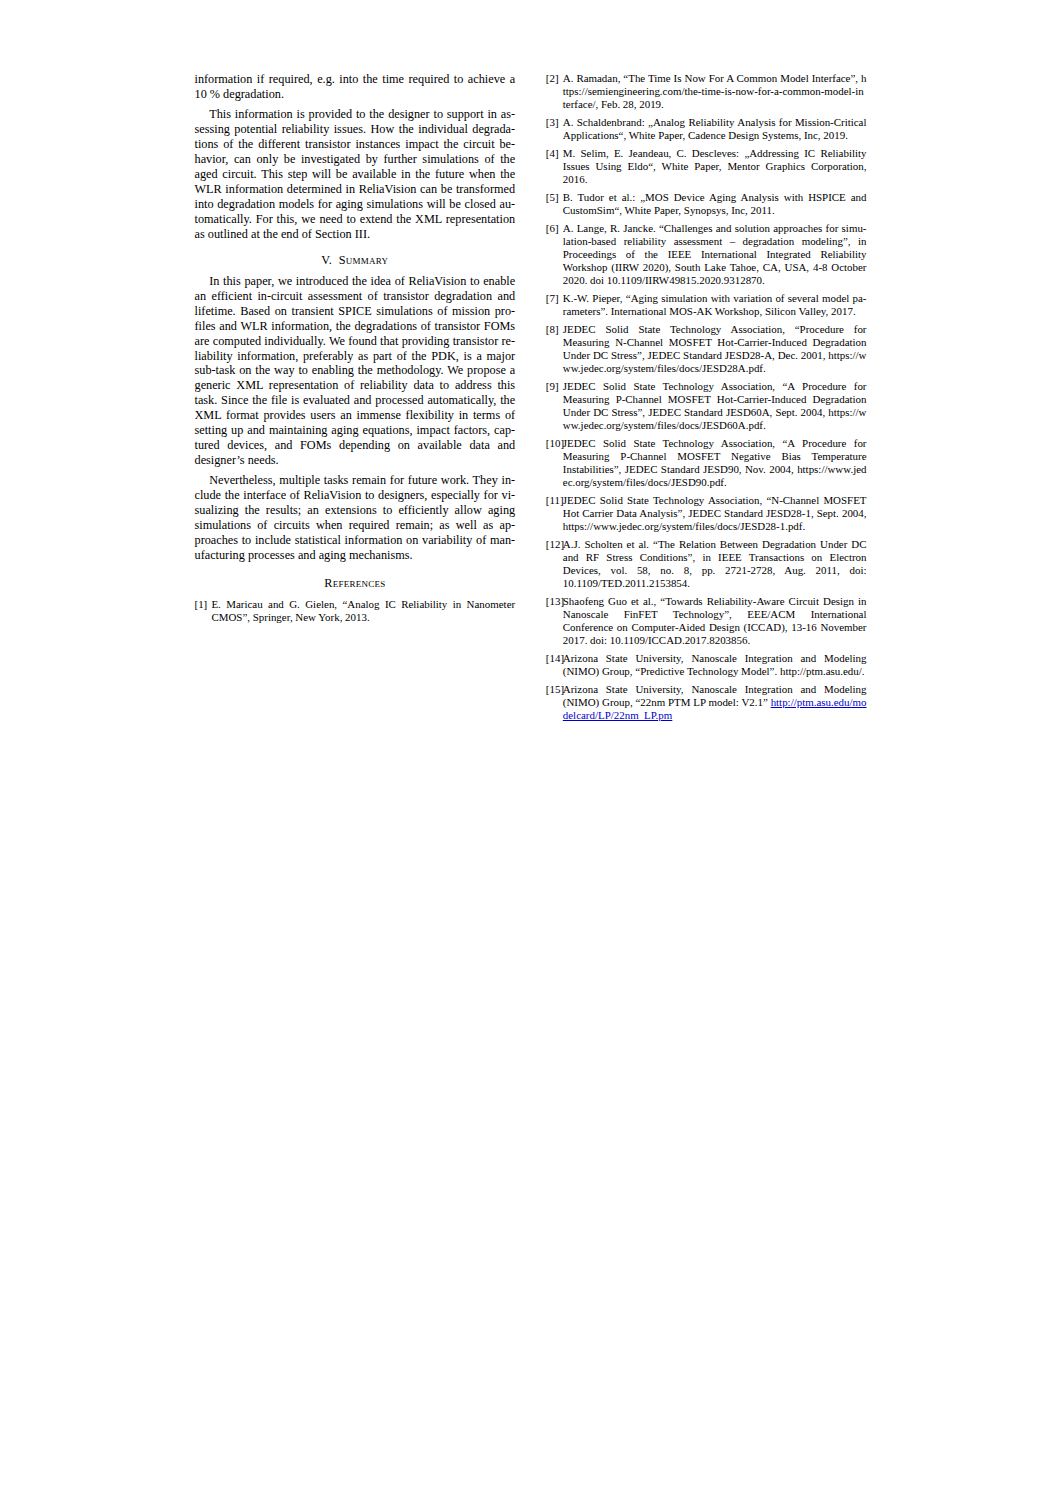information if required, e.g. into the time required to achieve a 10 % degradation.
This information is provided to the designer to support in assessing potential reliability issues. How the individual degradations of the different transistor instances impact the circuit behavior, can only be investigated by further simulations of the aged circuit. This step will be available in the future when the WLR information determined in ReliaVision can be transformed into degradation models for aging simulations will be closed automatically. For this, we need to extend the XML representation as outlined at the end of Section III.
V. Summary
In this paper, we introduced the idea of ReliaVision to enable an efficient in-circuit assessment of transistor degradation and lifetime. Based on transient SPICE simulations of mission profiles and WLR information, the degradations of transistor FOMs are computed individually. We found that providing transistor reliability information, preferably as part of the PDK, is a major sub-task on the way to enabling the methodology. We propose a generic XML representation of reliability data to address this task. Since the file is evaluated and processed automatically, the XML format provides users an immense flexibility in terms of setting up and maintaining aging equations, impact factors, captured devices, and FOMs depending on available data and designer’s needs.
Nevertheless, multiple tasks remain for future work. They include the interface of ReliaVision to designers, especially for visualizing the results; an extensions to efficiently allow aging simulations of circuits when required remain; as well as approaches to include statistical information on variability of manufacturing processes and aging mechanisms.
References
[1] E. Maricau and G. Gielen, “Analog IC Reliability in Nanometer CMOS”, Springer, New York, 2013.
[2] A. Ramadan, “The Time Is Now For A Common Model Interface”, https://semiengineering.com/the-time-is-now-for-a-common-model-interface/, Feb. 28, 2019.
[3] A. Schaldenbrand: „Analog Reliability Analysis for Mission-Critical Applications“, White Paper, Cadence Design Systems, Inc, 2019.
[4] M. Selim, E. Jeandeau, C. Descleves: „Addressing IC Reliability Issues Using Eldo“, White Paper, Mentor Graphics Corporation, 2016.
[5] B. Tudor et al.: „MOS Device Aging Analysis with HSPICE and CustomSim“, White Paper, Synopsys, Inc, 2011.
[6] A. Lange, R. Jancke. “Challenges and solution approaches for simulation-based reliability assessment – degradation modeling”, in Proceedings of the IEEE International Integrated Reliability Workshop (IIRW 2020), South Lake Tahoe, CA, USA, 4-8 October 2020. doi 10.1109/IIRW49815.2020.9312870.
[7] K.-W. Pieper, “Aging simulation with variation of several model parameters”. International MOS-AK Workshop, Silicon Valley, 2017.
[8] JEDEC Solid State Technology Association, “Procedure for Measuring N-Channel MOSFET Hot-Carrier-Induced Degradation Under DC Stress”, JEDEC Standard JESD28-A, Dec. 2001, https://www.jedec.org/system/files/docs/JESD28A.pdf.
[9] JEDEC Solid State Technology Association, “A Procedure for Measuring P-Channel MOSFET Hot-Carrier-Induced Degradation Under DC Stress”, JEDEC Standard JESD60A, Sept. 2004, https://www.jedec.org/system/files/docs/JESD60A.pdf.
[10] JEDEC Solid State Technology Association, “A Procedure for Measuring P-Channel MOSFET Negative Bias Temperature Instabilities”, JEDEC Standard JESD90, Nov. 2004, https://www.jedec.org/system/files/docs/JESD90.pdf.
[11] JEDEC Solid State Technology Association, “N-Channel MOSFET Hot Carrier Data Analysis”, JEDEC Standard JESD28-1, Sept. 2004, https://www.jedec.org/system/files/docs/JESD28-1.pdf.
[12] A.J. Scholten et al. “The Relation Between Degradation Under DC and RF Stress Conditions”, in IEEE Transactions on Electron Devices, vol. 58, no. 8, pp. 2721-2728, Aug. 2011, doi: 10.1109/TED.2011.2153854.
[13] Shaofeng Guo et al., “Towards Reliability-Aware Circuit Design in Nanoscale FinFET Technology”, EEE/ACM International Conference on Computer-Aided Design (ICCAD), 13-16 November 2017. doi: 10.1109/ICCAD.2017.8203856.
[14] Arizona State University, Nanoscale Integration and Modeling (NIMO) Group, “Predictive Technology Model”. http://ptm.asu.edu/.
[15] Arizona State University, Nanoscale Integration and Modeling (NIMO) Group, “22nm PTM LP model: V2.1” http://ptm.asu.edu/modelcard/LP/22nm_LP.pm